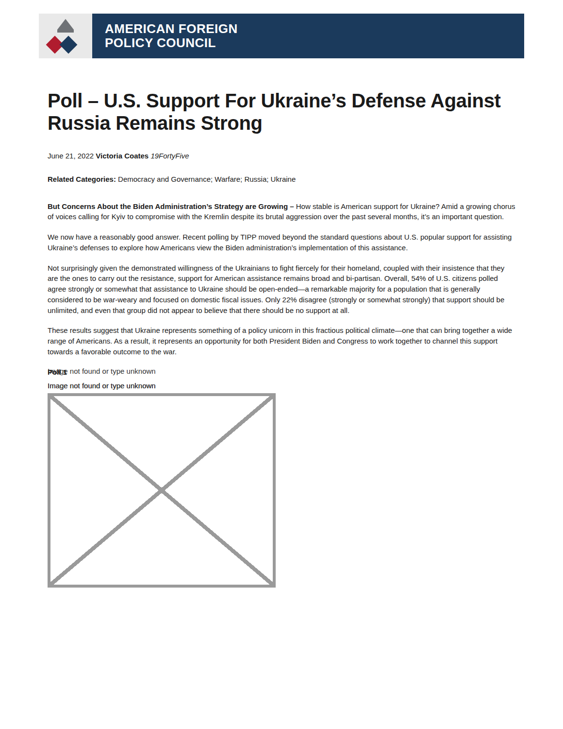American Foreign Policy Council
Poll – U.S. Support For Ukraine’s Defense Against Russia Remains Strong
June 21, 2022 Victoria Coates 19FortyFive
Related Categories: Democracy and Governance; Warfare; Russia; Ukraine
But Concerns About the Biden Administration’s Strategy are Growing – How stable is American support for Ukraine? Amid a growing chorus of voices calling for Kyiv to compromise with the Kremlin despite its brutal aggression over the past several months, it’s an important question.
We now have a reasonably good answer. Recent polling by TIPP moved beyond the standard questions about U.S. popular support for assisting Ukraine’s defenses to explore how Americans view the Biden administration’s implementation of this assistance.
Not surprisingly given the demonstrated willingness of the Ukrainians to fight fiercely for their homeland, coupled with their insistence that they are the ones to carry out the resistance, support for American assistance remains broad and bi-partisan. Overall, 54% of U.S. citizens polled agree strongly or somewhat that assistance to Ukraine should be open-ended—a remarkable majority for a population that is generally considered to be war-weary and focused on domestic fiscal issues. Only 22% disagree (strongly or somewhat strongly) that support should be unlimited, and even that group did not appear to believe that there should be no support at all.
These results suggest that Ukraine represents something of a policy unicorn in this fractious political climate—one that can bring together a wide range of Americans. As a result, it represents an opportunity for both President Biden and Congress to work together to channel this support towards a favorable outcome to the war.
Image not found or type unknown
Poll 1
Image not found or type unknown
Image not found or type unknown